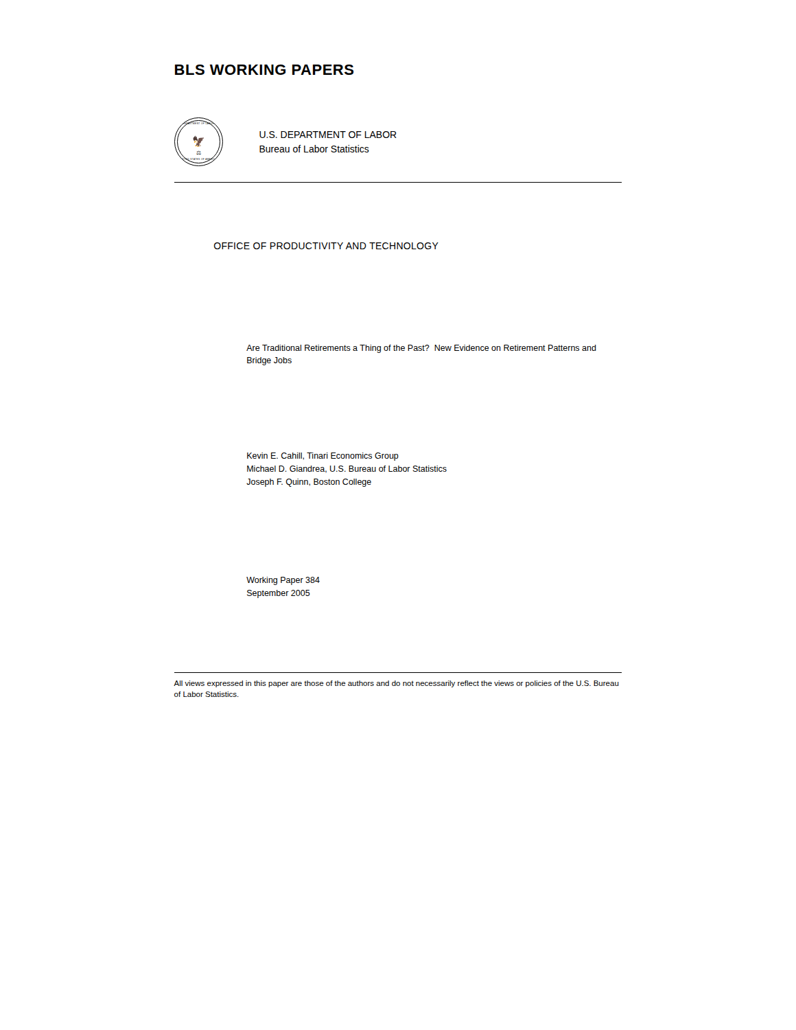BLS WORKING PAPERS
DEPARTMENT OF LABOR 🦅 ⚖ UNITED STATES OF AMERICA
U.S. DEPARTMENT OF LABOR
Bureau of Labor Statistics
OFFICE OF PRODUCTIVITY AND TECHNOLOGY
Are Traditional Retirements a Thing of the Past? New Evidence on Retirement Patterns and Bridge Jobs
Kevin E. Cahill, Tinari Economics Group
Michael D. Giandrea, U.S. Bureau of Labor Statistics
Joseph F. Quinn, Boston College
Working Paper 384
September 2005
All views expressed in this paper are those of the authors and do not necessarily reflect the views or policies of the U.S. Bureau of Labor Statistics.